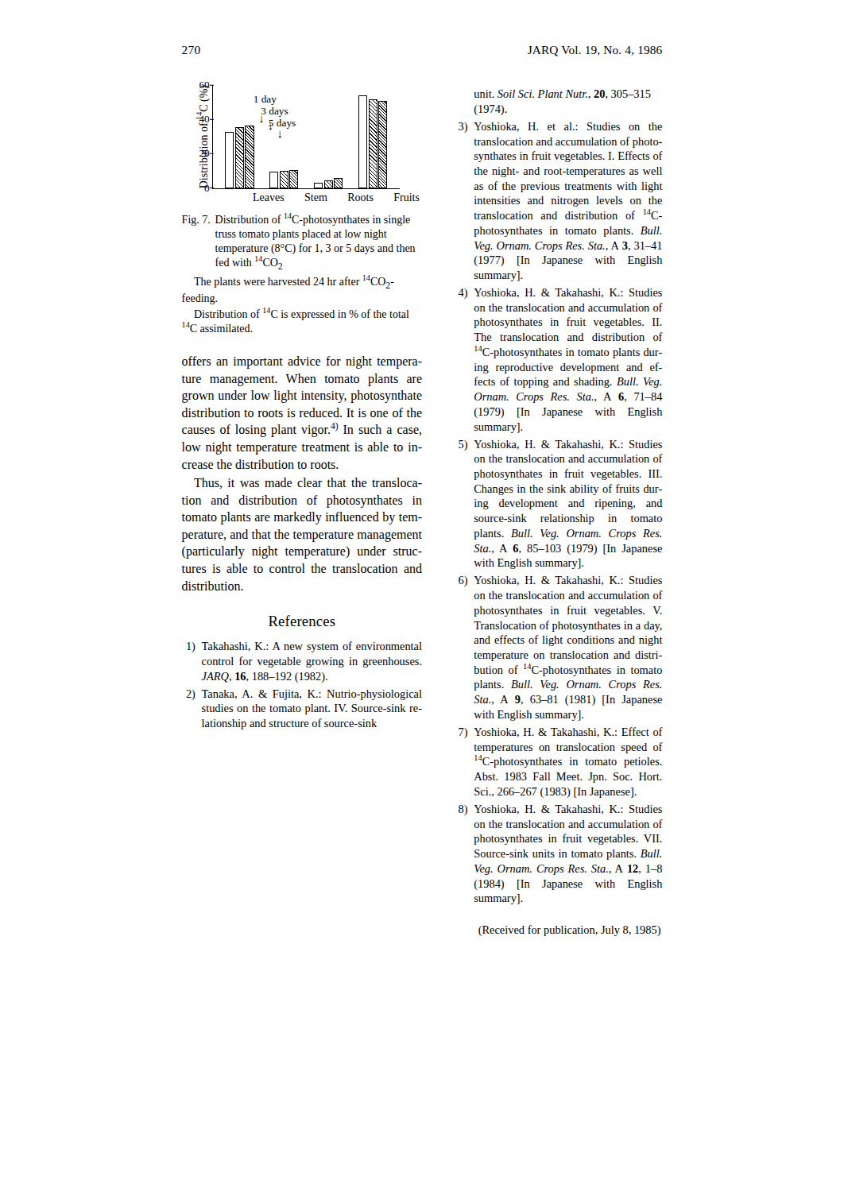270 JARQ Vol. 19, No. 4, 1986
Distribution of 14C (%)
60
40
20
0
1 day
3 days
5 days
↓
↓
↓
Leaves Stem Roots Fruits
Fig. 7. Distribution of 14C-photosynthates in single truss tomato plants placed at low night temperature (8°C) for 1, 3 or 5 days and then fed with 14CO2
The plants were harvested 24 hr after 14CO2-feeding.
Distribution of 14C is expressed in % of the total 14C assimilated.
offers an important advice for night temperature management. When tomato plants are grown under low light intensity, photosynthate distribution to roots is reduced. It is one of the causes of losing plant vigor.4) In such a case, low night temperature treatment is able to increase the distribution to roots.
Thus, it was made clear that the translocation and distribution of photosynthates in tomato plants are markedly influenced by temperature, and that the temperature management (particularly night temperature) under structures is able to control the translocation and distribution.
References
1) Takahashi, K.: A new system of environmental control for vegetable growing in greenhouses. JARQ, 16, 188–192 (1982).
2) Tanaka, A. & Fujita, K.: Nutrio-physiological studies on the tomato plant. IV. Source-sink relationship and structure of source-sink
unit. Soil Sci. Plant Nutr., 20, 305–315 (1974).
3) Yoshioka, H. et al.: Studies on the translocation and accumulation of photosynthates in fruit vegetables. I. Effects of the night- and root-temperatures as well as of the previous treatments with light intensities and nitrogen levels on the translocation and distribution of 14C-photosynthates in tomato plants. Bull. Veg. Ornam. Crops Res. Sta., A 3, 31–41 (1977) [In Japanese with English summary].
4) Yoshioka, H. & Takahashi, K.: Studies on the translocation and accumulation of photosynthates in fruit vegetables. II. The translocation and distribution of 14C-photosynthates in tomato plants during reproductive development and effects of topping and shading. Bull. Veg. Ornam. Crops Res. Sta., A 6, 71–84 (1979) [In Japanese with English summary].
5) Yoshioka, H. & Takahashi, K.: Studies on the translocation and accumulation of photosynthates in fruit vegetables. III. Changes in the sink ability of fruits during development and ripening, and source-sink relationship in tomato plants. Bull. Veg. Ornam. Crops Res. Sta., A 6, 85–103 (1979) [In Japanese with English summary].
6) Yoshioka, H. & Takahashi, K.: Studies on the translocation and accumulation of photosynthates in fruit vegetables. V. Translocation of photosynthates in a day, and effects of light conditions and night temperature on translocation and distribution of 14C-photosynthates in tomato plants. Bull. Veg. Ornam. Crops Res. Sta., A 9, 63–81 (1981) [In Japanese with English summary].
7) Yoshioka, H. & Takahashi, K.: Effect of temperatures on translocation speed of 14C-photosynthates in tomato petioles. Abst. 1983 Fall Meet. Jpn. Soc. Hort. Sci., 266–267 (1983) [In Japanese].
8) Yoshioka, H. & Takahashi, K.: Studies on the translocation and accumulation of photosynthates in fruit vegetables. VII. Source-sink units in tomato plants. Bull. Veg. Ornam. Crops Res. Sta., A 12, 1–8 (1984) [In Japanese with English summary].
(Received for publication, July 8, 1985)